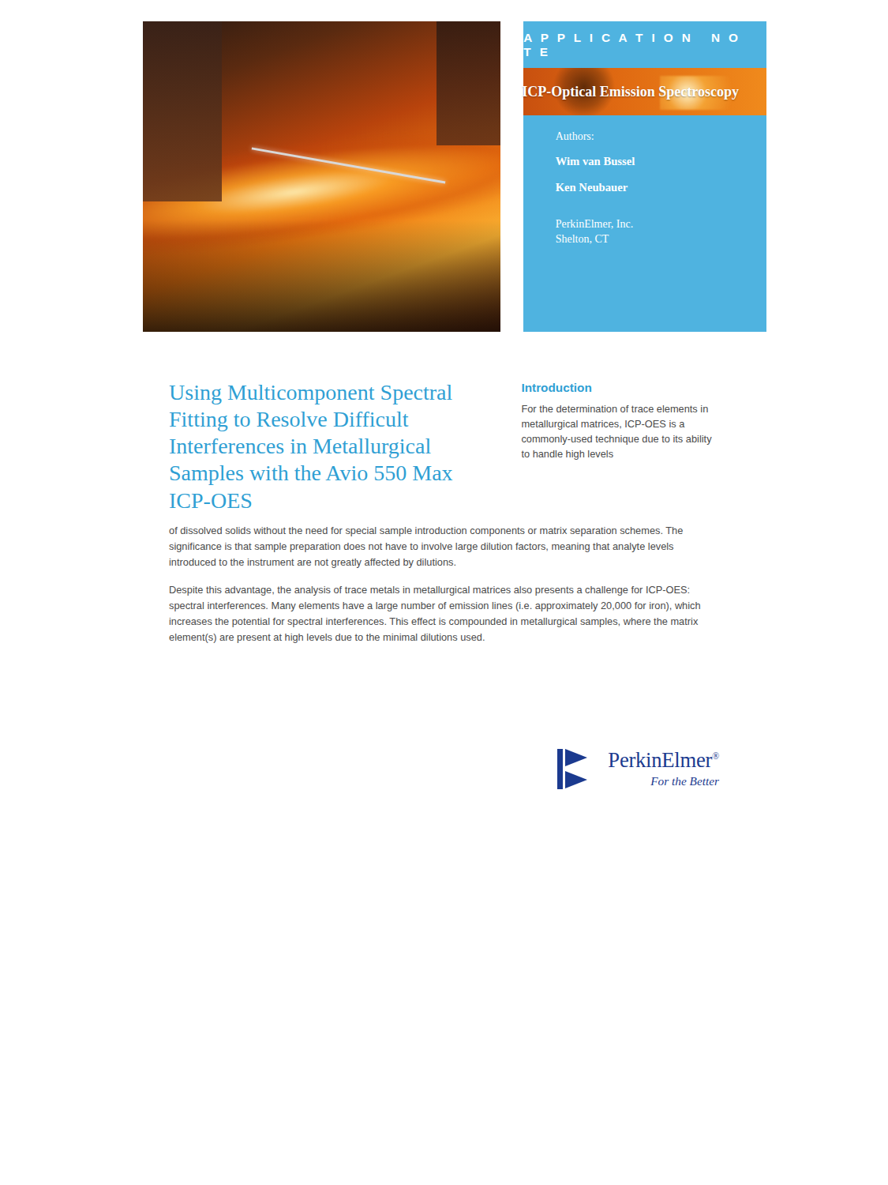A P P L I C A T I O N N O T E
ICP-Optical Emission Spectroscopy
Authors:
Wim van Bussel
Ken Neubauer
PerkinElmer, Inc.
Shelton, CT
Using Multicomponent Spectral Fitting to Resolve Difficult Interferences in Metallurgical Samples with the Avio 550 Max ICP-OES
Introduction
For the determination of trace elements in metallurgical matrices, ICP-OES is a commonly-used technique due to its ability to handle high levels
of dissolved solids without the need for special sample introduction components or matrix separation schemes. The significance is that sample preparation does not have to involve large dilution factors, meaning that analyte levels introduced to the instrument are not greatly affected by dilutions.
Despite this advantage, the analysis of trace metals in metallurgical matrices also presents a challenge for ICP-OES: spectral interferences. Many elements have a large number of emission lines (i.e. approximately 20,000 for iron), which increases the potential for spectral interferences. This effect is compounded in metallurgical samples, where the matrix element(s) are present at high levels due to the minimal dilutions used.
PerkinElmer®
For the Better